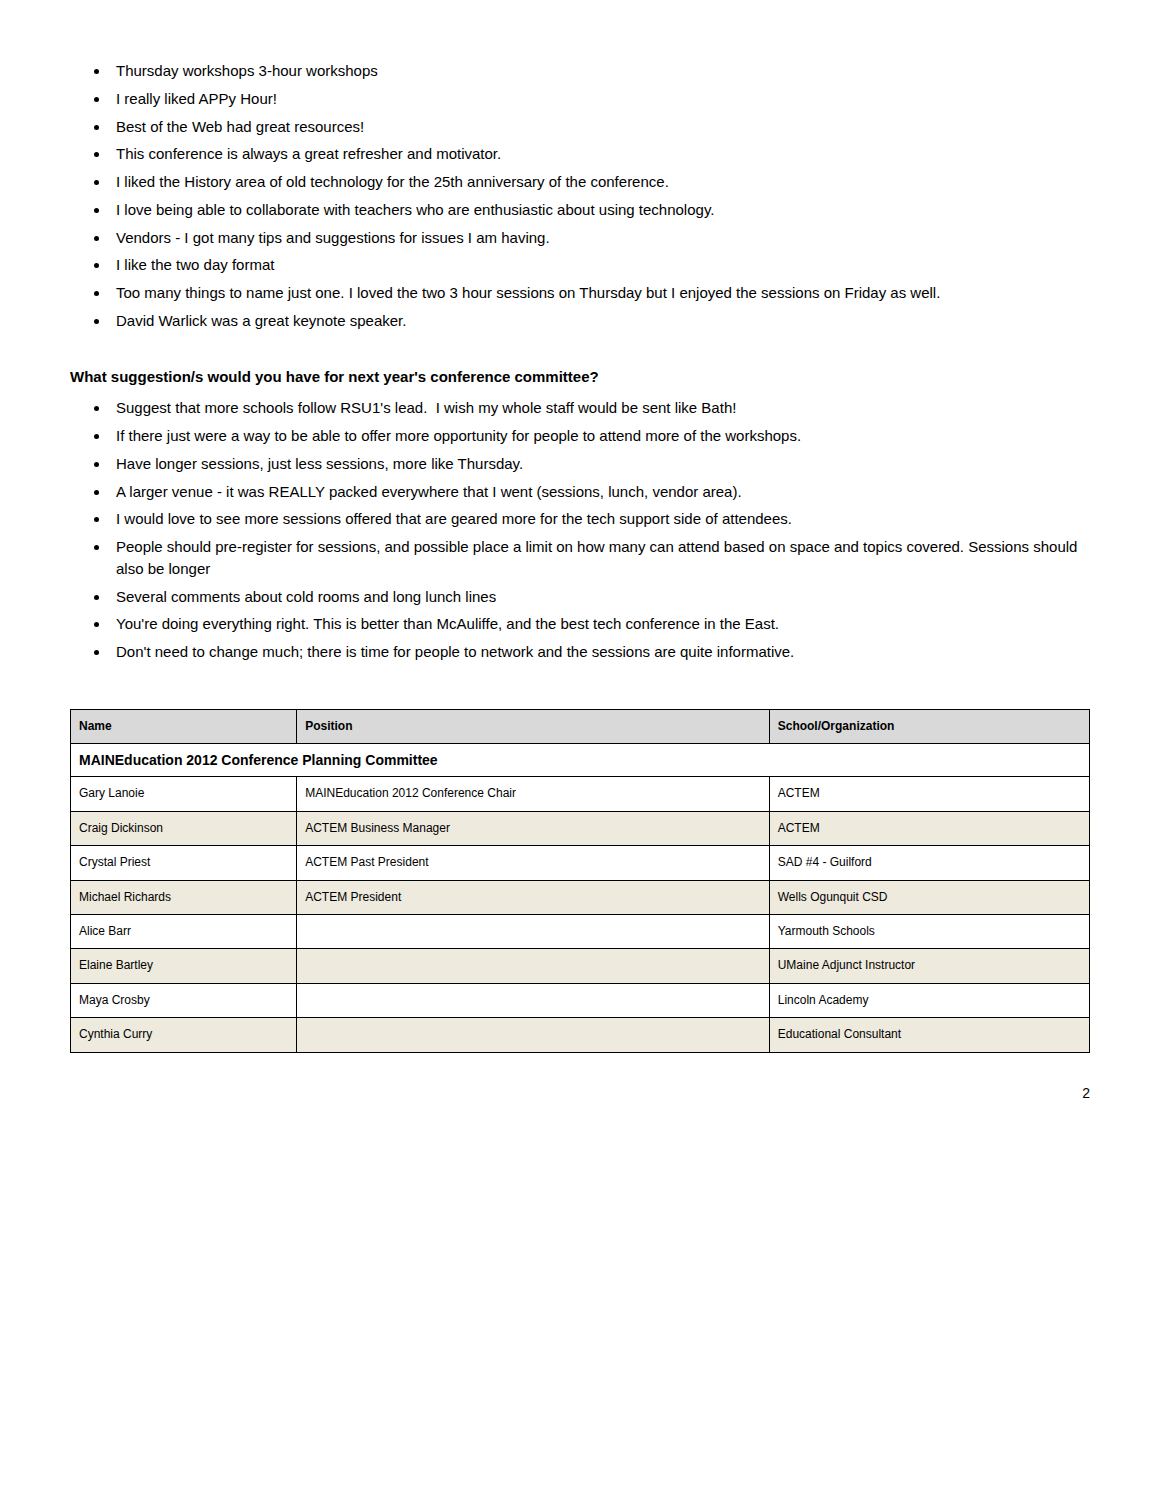Thursday workshops 3-hour workshops
I really liked APPy Hour!
Best of the Web had great resources!
This conference is always a great refresher and motivator.
I liked the History area of old technology for the 25th anniversary of the conference.
I love being able to collaborate with teachers who are enthusiastic about using technology.
Vendors - I got many tips and suggestions for issues I am having.
I like the two day format
Too many things to name just one. I loved the two 3 hour sessions on Thursday but I enjoyed the sessions on Friday as well.
David Warlick was a great keynote speaker.
What suggestion/s would you have for next year's conference committee?
Suggest that more schools follow RSU1's lead. I wish my whole staff would be sent like Bath!
If there just were a way to be able to offer more opportunity for people to attend more of the workshops.
Have longer sessions, just less sessions, more like Thursday.
A larger venue - it was REALLY packed everywhere that I went (sessions, lunch, vendor area).
I would love to see more sessions offered that are geared more for the tech support side of attendees.
People should pre-register for sessions, and possible place a limit on how many can attend based on space and topics covered. Sessions should also be longer
Several comments about cold rooms and long lunch lines
You're doing everything right. This is better than McAuliffe, and the best tech conference in the East.
Don't need to change much; there is time for people to network and the sessions are quite informative.
| MAINEducation 2012 Conference Planning Committee |
| Name | Position | School/Organization |
| Gary Lanoie | MAINEducation 2012 Conference Chair | ACTEM |
| Craig Dickinson | ACTEM Business Manager | ACTEM |
| Crystal Priest | ACTEM Past President | SAD #4 - Guilford |
| Michael Richards | ACTEM President | Wells Ogunquit CSD |
| Alice Barr | | Yarmouth Schools |
| Elaine Bartley | | UMaine Adjunct Instructor |
| Maya Crosby | | Lincoln Academy |
| Cynthia Curry | | Educational Consultant |
2